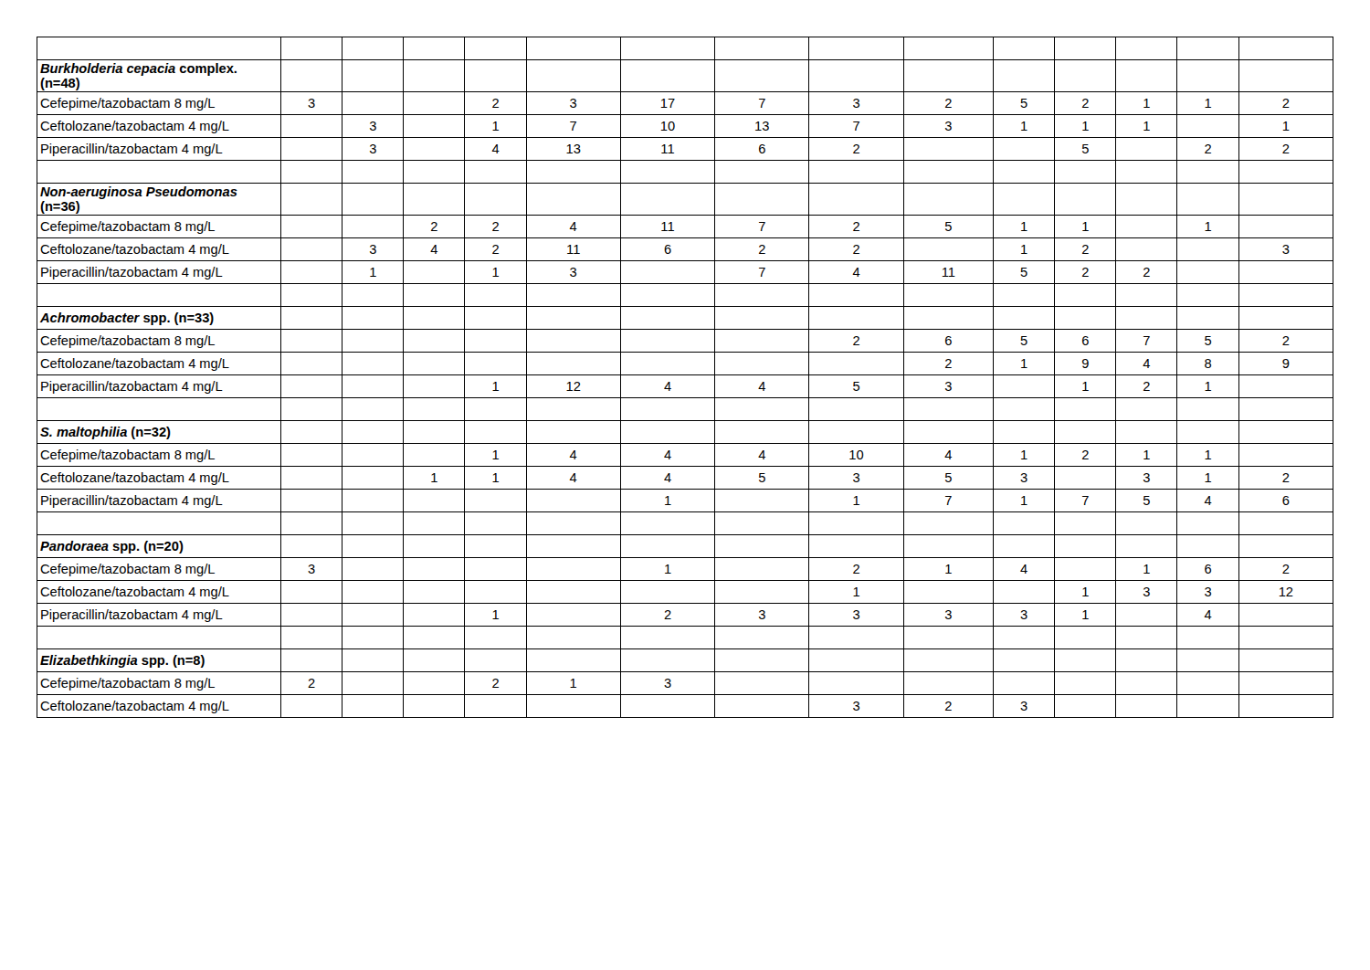| Burkholderia cepacia complex. (n=48) | | | | | | | | | | | | | | |
| Cefepime/tazobactam 8 mg/L | 3 | | | 2 | 3 | 17 | 7 | 3 | 2 | 5 | 2 | 1 | 1 | 2 |
| Ceftolozane/tazobactam 4 mg/L | | 3 | | 1 | 7 | 10 | 13 | 7 | 3 | 1 | 1 | 1 | | 1 |
| Piperacillin/tazobactam 4 mg/L | | 3 | | 4 | 13 | 11 | 6 | 2 | | | 5 | | 2 | 2 |
| Non- aeruginosa Pseudomonas (n=36) | | | | | | | | | | | | | | |
| Cefepime/tazobactam 8 mg/L | | | 2 | 2 | 4 | 11 | 7 | 2 | 5 | 1 | 1 | | 1 | |
| Ceftolozane/tazobactam 4 mg/L | | 3 | 4 | 2 | 11 | 6 | 2 | 2 | | 1 | 2 | | | 3 |
| Piperacillin/tazobactam 4 mg/L | | 1 | | 1 | 3 | | 7 | 4 | 11 | 5 | 2 | 2 | | |
| Achromobacter spp. (n=33) | | | | | | | | | | | | | | |
| Cefepime/tazobactam 8 mg/L | | | | | | | | 2 | 6 | 5 | 6 | 7 | 5 | 2 |
| Ceftolozane/tazobactam 4 mg/L | | | | | | | | | 2 | 1 | 9 | 4 | 8 | 9 |
| Piperacillin/tazobactam 4 mg/L | | | | 1 | 12 | 4 | 4 | 5 | 3 | | 1 | 2 | 1 | |
| S. maltophilia (n=32) | | | | | | | | | | | | | | |
| Cefepime/tazobactam 8 mg/L | | | | 1 | 4 | 4 | 4 | 10 | 4 | 1 | 2 | 1 | 1 | |
| Ceftolozane/tazobactam 4 mg/L | | | 1 | 1 | 4 | 4 | 5 | 3 | 5 | 3 | | 3 | 1 | 2 |
| Piperacillin/tazobactam 4 mg/L | | | | | | 1 | | 1 | 7 | 1 | 7 | 5 | 4 | 6 |
| Pandoraea spp. (n=20) | | | | | | | | | | | | | | |
| Cefepime/tazobactam 8 mg/L | 3 | | | | | 1 | | 2 | 1 | 4 | | 1 | 6 | 2 |
| Ceftolozane/tazobactam 4 mg/L | | | | | | | | 1 | | | 1 | 3 | 3 | 12 |
| Piperacillin/tazobactam 4 mg/L | | | | 1 | | 2 | 3 | 3 | 3 | 3 | 1 | | 4 | |
| Elizabethkingia spp. (n=8) | | | | | | | | | | | | | | |
| Cefepime/tazobactam 8 mg/L | 2 | | | 2 | 1 | 3 | | | | | | | | |
| Ceftolozane/tazobactam 4 mg/L | | | | | | | | 3 | 2 | 3 | | | | |